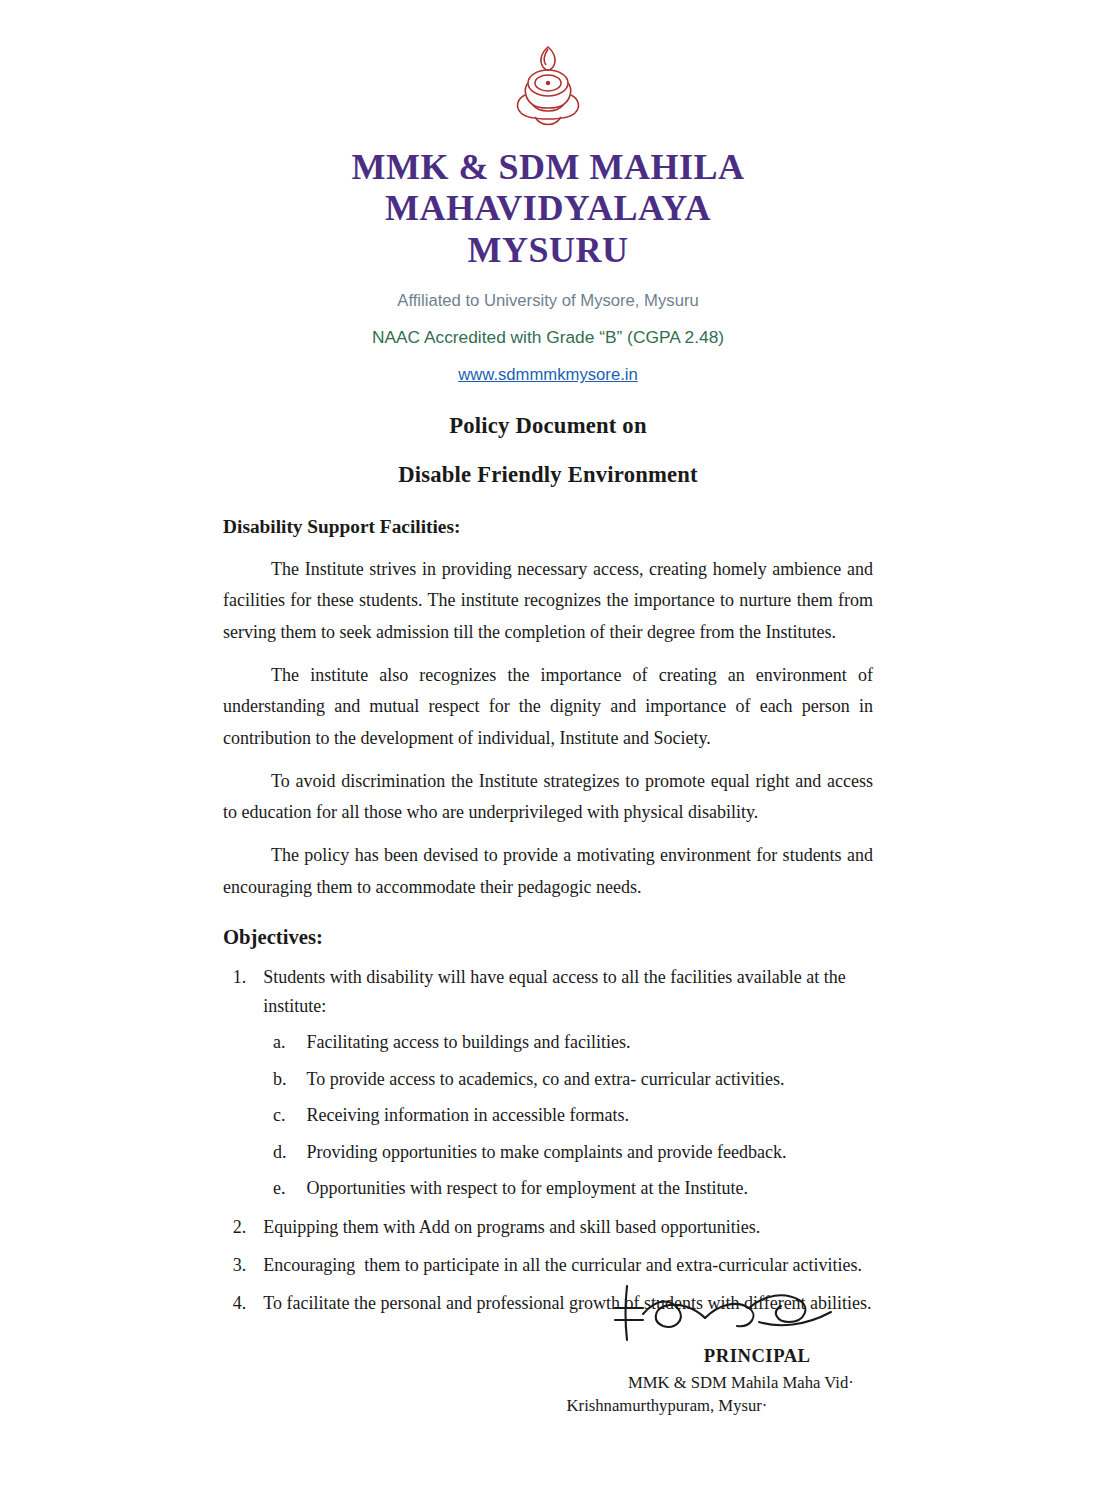MMK & SDM MAHILA MAHAVIDYALAYA
MYSURU
Affiliated to University of Mysore, Mysuru
NAAC Accredited with Grade “B” (CGPA 2.48)
www.sdmmmkmysore.in
Policy Document onDisable Friendly Environment
Disability Support Facilities:
The Institute strives in providing necessary access, creating homely ambience and facilities for these students. The institute recognizes the importance to nurture them from serving them to seek admission till the completion of their degree from the Institutes.
The institute also recognizes the importance of creating an environment of understanding and mutual respect for the dignity and importance of each person in contribution to the development of individual, Institute and Society.
To avoid discrimination the Institute strategizes to promote equal right and access to education for all those who are underprivileged with physical disability.
The policy has been devised to provide a motivating environment for students and encouraging them to accommodate their pedagogic needs.
Objectives:
Students with disability will have equal access to all the facilities available at the institute:
Facilitating access to buildings and facilities.
To provide access to academics, co and extra- curricular activities.
Receiving information in accessible formats.
Providing opportunities to make complaints and provide feedback.
Opportunities with respect to for employment at the Institute.
Equipping them with Add on programs and skill based opportunities.
Encouraging them to participate in all the curricular and extra-curricular activities.
To facilitate the personal and professional growth of students with different abilities.
PRINCIPAL
MMK & SDM Mahila Maha Vid· Krishnamurthypuram, Mysur·